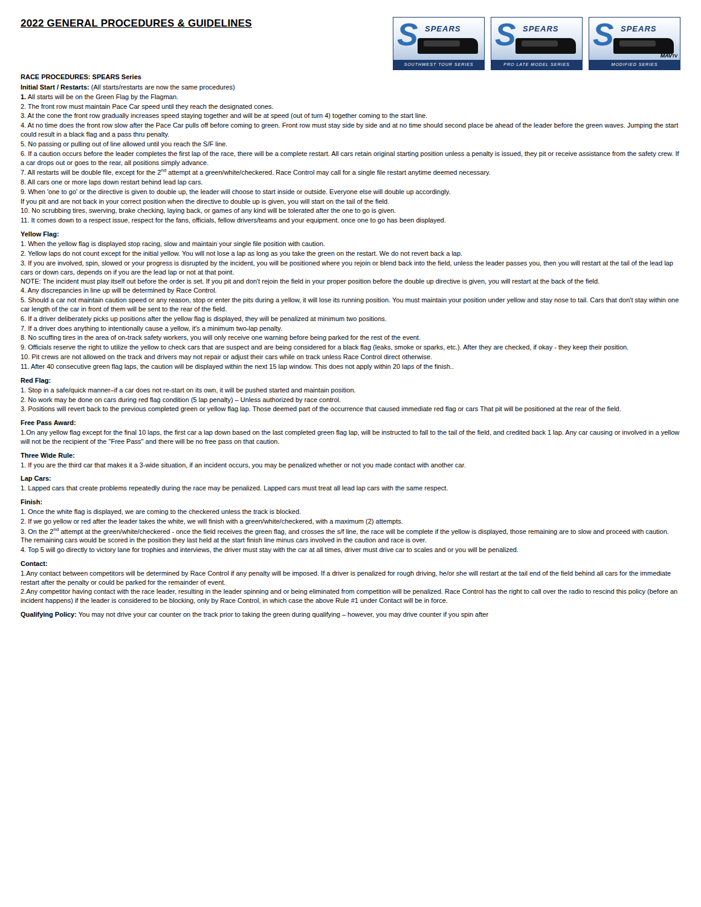2022 GENERAL PROCEDURES & GUIDELINES
S SPEARS
SOUTHWEST TOUR SERIES
S SPEARS
PRO LATE MODEL SERIES
S SPEARS
MAVTV
MODIFIED SERIES
RACE PROCEDURES: SPEARS Series
Initial Start / Restarts: (All starts/restarts are now the same procedures)
1. All starts will be on the Green Flag by the Flagman.
2. The front row must maintain Pace Car speed until they reach the designated cones.
3. At the cone the front row gradually increases speed staying together and will be at speed (out of turn 4) together coming to the start line.
4. At no time does the front row slow after the Pace Car pulls off before coming to green. Front row must stay side by side and at no time should second place be ahead of the leader before the green waves. Jumping the start could result in a black flag and a pass thru penalty.
5. No passing or pulling out of line allowed until you reach the S/F line.
6. If a caution occurs before the leader completes the first lap of the race, there will be a complete restart. All cars retain original starting position unless a penalty is issued, they pit or receive assistance from the safety crew. If a car drops out or goes to the rear, all positions simply advance.
7. All restarts will be double file, except for the 2nd attempt at a green/white/checkered. Race Control may call for a single file restart anytime deemed necessary.
8. All cars one or more laps down restart behind lead lap cars.
9. When 'one to go' or the directive is given to double up, the leader will choose to start inside or outside. Everyone else will double up accordingly.
If you pit and are not back in your correct position when the directive to double up is given, you will start on the tail of the field.
10. No scrubbing tires, swerving, brake checking, laying back, or games of any kind will be tolerated after the one to go is given.
11. It comes down to a respect issue, respect for the fans, officials, fellow drivers/teams and your equipment. once one to go has been displayed.
Yellow Flag:
1. When the yellow flag is displayed stop racing, slow and maintain your single file position with caution.
2. Yellow laps do not count except for the initial yellow. You will not lose a lap as long as you take the green on the restart. We do not revert back a lap.
3. If you are involved, spin, slowed or your progress is disrupted by the incident, you will be positioned where you rejoin or blend back into the field, unless the leader passes you, then you will restart at the tail of the lead lap cars or down cars, depends on if you are the lead lap or not at that point.
NOTE: The incident must play itself out before the order is set. If you pit and don't rejoin the field in your proper position before the double up directive is given, you will restart at the back of the field.
4. Any discrepancies in line up will be determined by Race Control.
5. Should a car not maintain caution speed or any reason, stop or enter the pits during a yellow, it will lose its running position. You must maintain your position under yellow and stay nose to tail. Cars that don't stay within one car length of the car in front of them will be sent to the rear of the field.
6. If a driver deliberately picks up positions after the yellow flag is displayed, they will be penalized at minimum two positions.
7. If a driver does anything to intentionally cause a yellow, it's a minimum two-lap penalty.
8. No scuffing tires in the area of on-track safety workers, you will only receive one warning before being parked for the rest of the event.
9. Officials reserve the right to utilize the yellow to check cars that are suspect and are being considered for a black flag (leaks, smoke or sparks, etc.). After they are checked, if okay - they keep their position.
10. Pit crews are not allowed on the track and drivers may not repair or adjust their cars while on track unless Race Control direct otherwise.
11. After 40 consecutive green flag laps, the caution will be displayed within the next 15 lap window. This does not apply within 20 laps of the finish..
Red Flag:
1. Stop in a safe/quick manner–if a car does not re-start on its own, it will be pushed started and maintain position.
2. No work may be done on cars during red flag condition (5 lap penalty) – Unless authorized by race control.
3. Positions will revert back to the previous completed green or yellow flag lap. Those deemed part of the occurrence that caused immediate red flag or cars That pit will be positioned at the rear of the field.
Free Pass Award:
1.On any yellow flag except for the final 10 laps, the first car a lap down based on the last completed green flag lap, will be instructed to fall to the tail of the field, and credited back 1 lap. Any car causing or involved in a yellow will not be the recipient of the "Free Pass" and there will be no free pass on that caution.
Three Wide Rule:
1. If you are the third car that makes it a 3-wide situation, if an incident occurs, you may be penalized whether or not you made contact with another car.
Lap Cars:
1. Lapped cars that create problems repeatedly during the race may be penalized. Lapped cars must treat all lead lap cars with the same respect.
Finish:
1. Once the white flag is displayed, we are coming to the checkered unless the track is blocked.
2. If we go yellow or red after the leader takes the white, we will finish with a green/white/checkered, with a maximum (2) attempts.
3. On the 2nd attempt at the green/white/checkered - once the field receives the green flag, and crosses the s/f line, the race will be complete if the yellow is displayed, those remaining are to slow and proceed with caution. The remaining cars would be scored in the position they last held at the start finish line minus cars involved in the caution and race is over.
4. Top 5 will go directly to victory lane for trophies and interviews, the driver must stay with the car at all times, driver must drive car to scales and or you will be penalized.
Contact:
1.Any contact between competitors will be determined by Race Control if any penalty will be imposed. If a driver is penalized for rough driving, he/or she will restart at the tail end of the field behind all cars for the immediate restart after the penalty or could be parked for the remainder of event.
2.Any competitor having contact with the race leader, resulting in the leader spinning and or being eliminated from competition will be penalized. Race Control has the right to call over the radio to rescind this policy (before an incident happens) if the leader is considered to be blocking, only by Race Control, in which case the above Rule #1 under Contact will be in force.
Qualifying Policy: You may not drive your car counter on the track prior to taking the green during qualifying – however, you may drive counter if you spin after